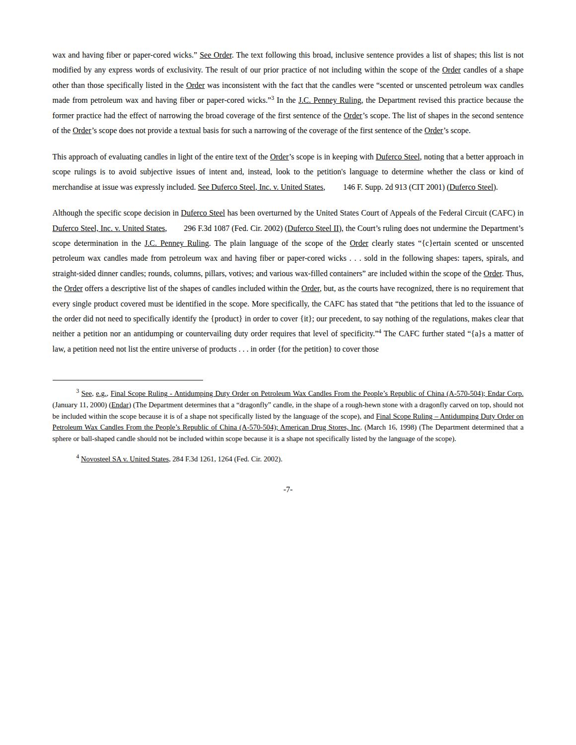wax and having fiber or paper-cored wicks.” See Order. The text following this broad, inclusive sentence provides a list of shapes; this list is not modified by any express words of exclusivity. The result of our prior practice of not including within the scope of the Order candles of a shape other than those specifically listed in the Order was inconsistent with the fact that the candles were “scented or unscented petroleum wax candles made from petroleum wax and having fiber or paper-cored wicks.”3 In the J.C. Penney Ruling, the Department revised this practice because the former practice had the effect of narrowing the broad coverage of the first sentence of the Order’s scope. The list of shapes in the second sentence of the Order’s scope does not provide a textual basis for such a narrowing of the coverage of the first sentence of the Order’s scope.
This approach of evaluating candles in light of the entire text of the Order’s scope is in keeping with Duferco Steel, noting that a better approach in scope rulings is to avoid subjective issues of intent and, instead, look to the petition's language to determine whether the class or kind of merchandise at issue was expressly included. See Duferco Steel, Inc. v. United States, 146 F. Supp. 2d 913 (CIT 2001) (Duferco Steel).
Although the specific scope decision in Duferco Steel has been overturned by the United States Court of Appeals of the Federal Circuit (CAFC) in Duferco Steel, Inc. v. United States, 296 F.3d 1087 (Fed. Cir. 2002) (Duferco Steel II), the Court’s ruling does not undermine the Department’s scope determination in the J.C. Penney Ruling. The plain language of the scope of the Order clearly states “{c}ertain scented or unscented petroleum wax candles made from petroleum wax and having fiber or paper-cored wicks . . . sold in the following shapes: tapers, spirals, and straight-sided dinner candles; rounds, columns, pillars, votives; and various wax-filled containers” are included within the scope of the Order. Thus, the Order offers a descriptive list of the shapes of candles included within the Order, but, as the courts have recognized, there is no requirement that every single product covered must be identified in the scope. More specifically, the CAFC has stated that “the petitions that led to the issuance of the order did not need to specifically identify the {product} in order to cover {it}; our precedent, to say nothing of the regulations, makes clear that neither a petition nor an antidumping or countervailing duty order requires that level of specificity.”4 The CAFC further stated “{a}s a matter of law, a petition need not list the entire universe of products . . . in order {for the petition} to cover those
3 See, e.g., Final Scope Ruling - Antidumping Duty Order on Petroleum Wax Candles From the People’s Republic of China (A-570-504); Endar Corp. (January 11, 2000) (Endar) (The Department determines that a “dragonfly” candle, in the shape of a rough-hewn stone with a dragonfly carved on top, should not be included within the scope because it is of a shape not specifically listed by the language of the scope), and Final Scope Ruling – Antidumping Duty Order on Petroleum Wax Candles From the People’s Republic of China (A-570-504); American Drug Stores, Inc. (March 16, 1998) (The Department determined that a sphere or ball-shaped candle should not be included within scope because it is a shape not specifically listed by the language of the scope).
4 Novosteel SA v. United States, 284 F.3d 1261, 1264 (Fed. Cir. 2002).
-7-